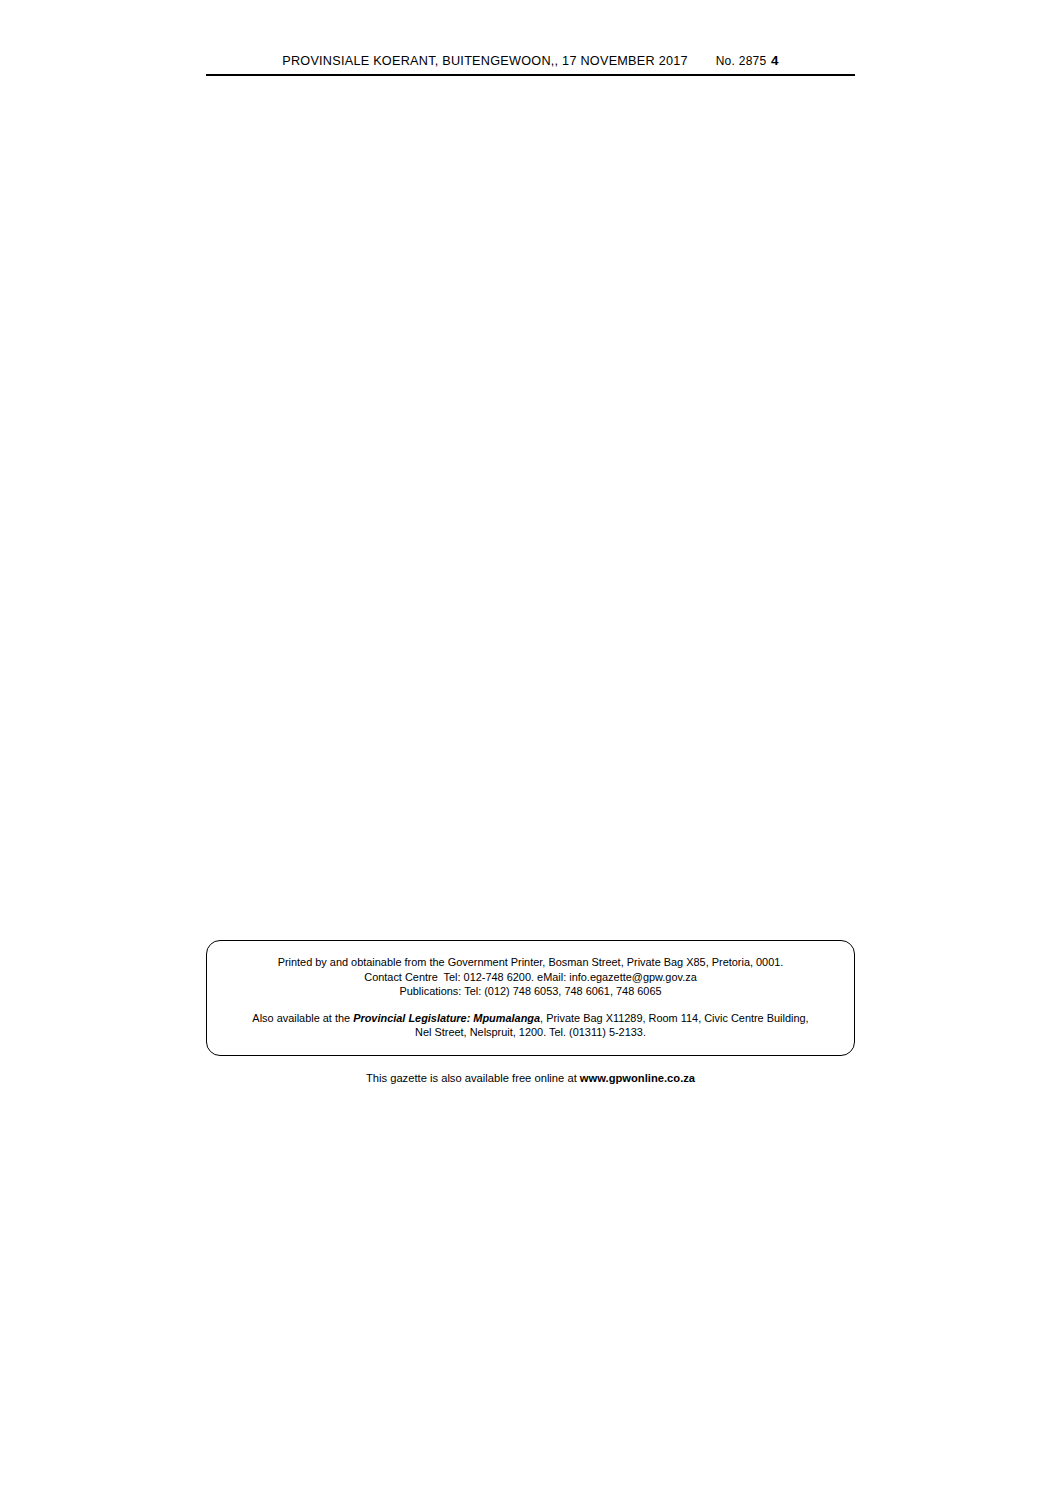PROVINSIALE KOERANT, BUITENGEWOON,, 17 NOVEMBER 2017 No. 28754
Printed by and obtainable from the Government Printer, Bosman Street, Private Bag X85, Pretoria, 0001.
Contact Centre Tel: 012-748 6200. eMail: info.egazette@gpw.gov.za
Publications: Tel: (012) 748 6053, 748 6061, 748 6065
Also available at the Provincial Legislature: Mpumalanga, Private Bag X11289, Room 114, Civic Centre Building,
Nel Street, Nelspruit, 1200. Tel. (01311) 5-2133.
This gazette is also available free online at www.gpwonline.co.za